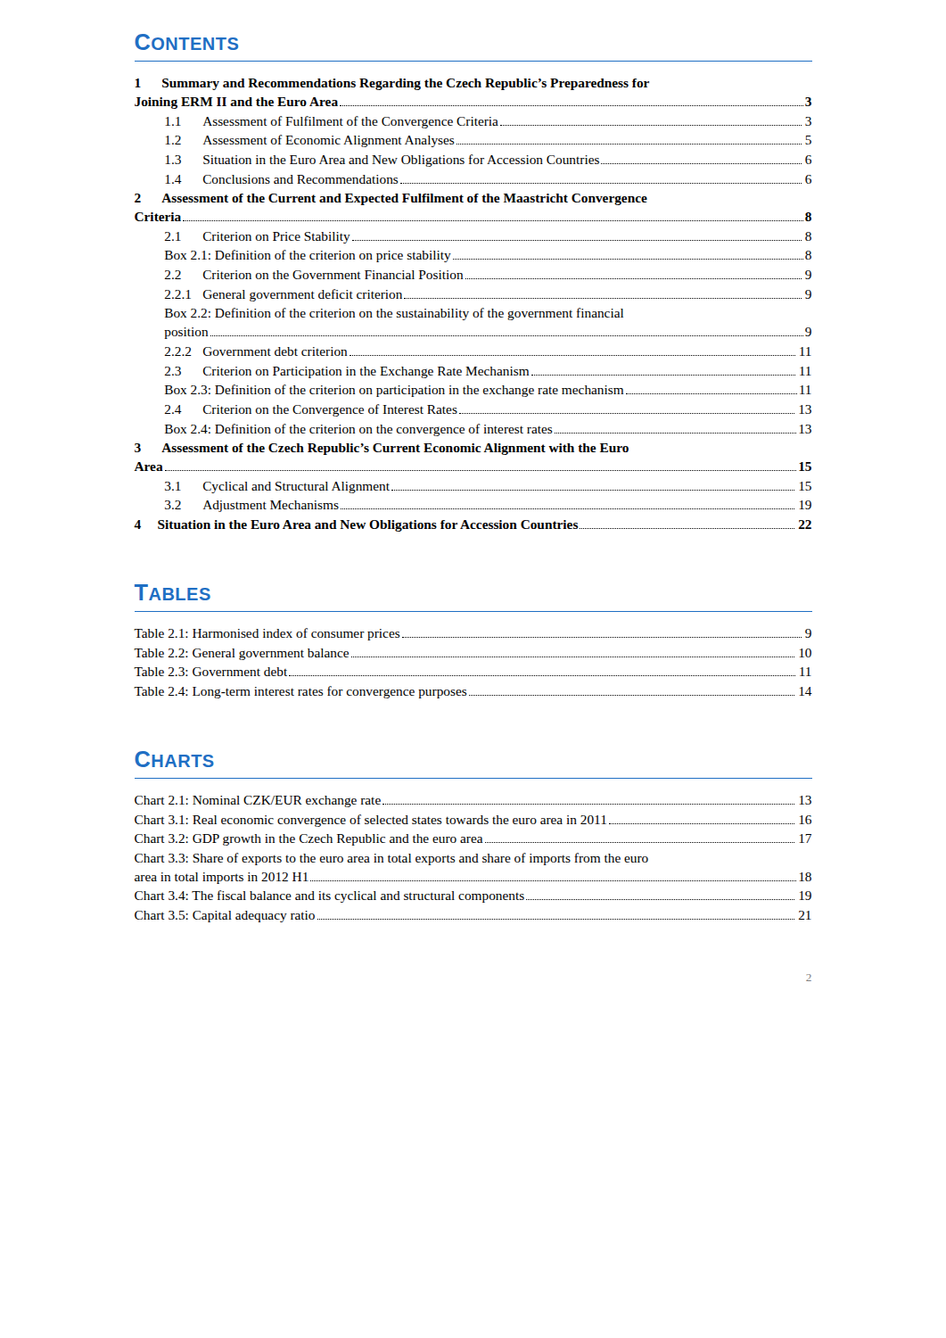CONTENTS
1 Summary and Recommendations Regarding the Czech Republic’s Preparedness for
Joining ERM II and the Euro Area 3
1.1 Assessment of Fulfilment of the Convergence Criteria 3
1.2 Assessment of Economic Alignment Analyses 5
1.3 Situation in the Euro Area and New Obligations for Accession Countries 6
1.4 Conclusions and Recommendations 6
2 Assessment of the Current and Expected Fulfilment of the Maastricht Convergence
Criteria 8
2.1 Criterion on Price Stability 8
Box 2.1: Definition of the criterion on price stability 8
2.2 Criterion on the Government Financial Position 9
2.2.1 General government deficit criterion 9
Box 2.2: Definition of the criterion on the sustainability of the government financial
position 9
2.2.2 Government debt criterion 11
2.3 Criterion on Participation in the Exchange Rate Mechanism 11
Box 2.3: Definition of the criterion on participation in the exchange rate mechanism 11
2.4 Criterion on the Convergence of Interest Rates 13
Box 2.4: Definition of the criterion on the convergence of interest rates 13
3 Assessment of the Czech Republic’s Current Economic Alignment with the Euro
Area 15
3.1 Cyclical and Structural Alignment 15
3.2 Adjustment Mechanisms 19
4 Situation in the Euro Area and New Obligations for Accession Countries 22
TABLES
Table 2.1: Harmonised index of consumer prices 9
Table 2.2: General government balance 10
Table 2.3: Government debt 11
Table 2.4: Long-term interest rates for convergence purposes 14
CHARTS
Chart 2.1: Nominal CZK/EUR exchange rate 13
Chart 3.1: Real economic convergence of selected states towards the euro area in 2011 16
Chart 3.2: GDP growth in the Czech Republic and the euro area 17
Chart 3.3: Share of exports to the euro area in total exports and share of imports from the euro
area in total imports in 2012 H1 18
Chart 3.4: The fiscal balance and its cyclical and structural components 19
Chart 3.5: Capital adequacy ratio 21
2